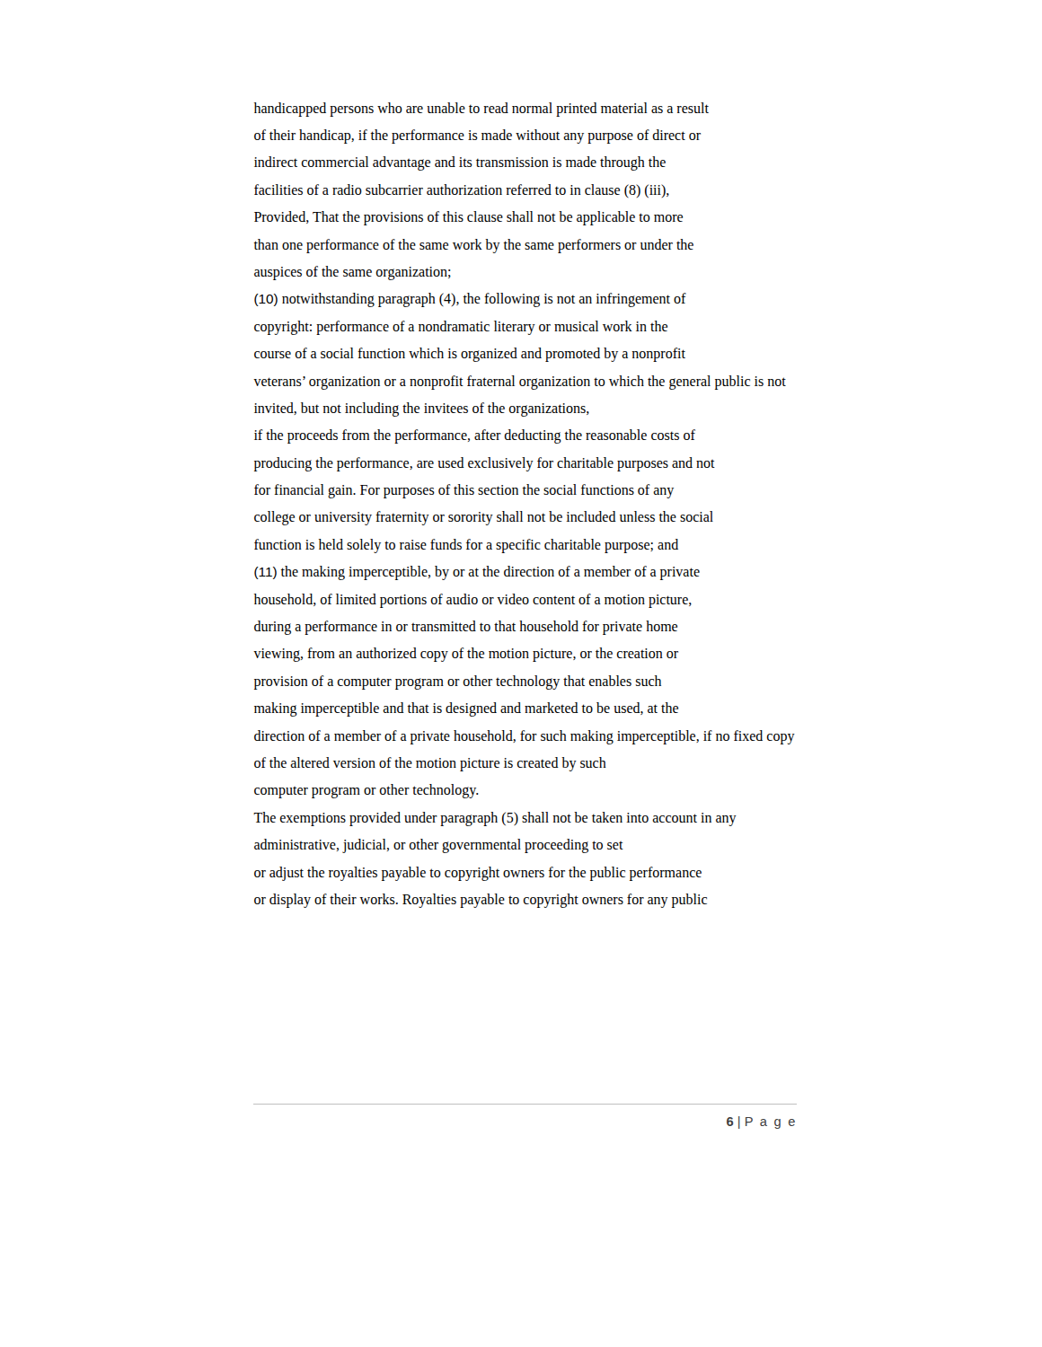handicapped persons who are unable to read normal printed material as a result
of their handicap, if the performance is made without any purpose of direct or
indirect commercial advantage and its transmission is made through the
facilities of a radio subcarrier authorization referred to in clause (8) (iii),
Provided, That the provisions of this clause shall not be applicable to more
than one performance of the same work by the same performers or under the
auspices of the same organization;
(10) notwithstanding paragraph (4), the following is not an infringement of
copyright: performance of a nondramatic literary or musical work in the
course of a social function which is organized and promoted by a nonprofit
veterans’ organization or a nonprofit fraternal organization to which the general public is not invited, but not including the invitees of the organizations,
if the proceeds from the performance, after deducting the reasonable costs of
producing the performance, are used exclusively for charitable purposes and not
for financial gain. For purposes of this section the social functions of any
college or university fraternity or sorority shall not be included unless the social
function is held solely to raise funds for a specific charitable purpose; and
(11) the making imperceptible, by or at the direction of a member of a private
household, of limited portions of audio or video content of a motion picture,
during a performance in or transmitted to that household for private home
viewing, from an authorized copy of the motion picture, or the creation or
provision of a computer program or other technology that enables such
making imperceptible and that is designed and marketed to be used, at the
direction of a member of a private household, for such making imperceptible, if no fixed copy of the altered version of the motion picture is created by such
computer program or other technology.
The exemptions provided under paragraph (5) shall not be taken into account in any administrative, judicial, or other governmental proceeding to set
or adjust the royalties payable to copyright owners for the public performance
or display of their works. Royalties payable to copyright owners for any public
6 | P a g e